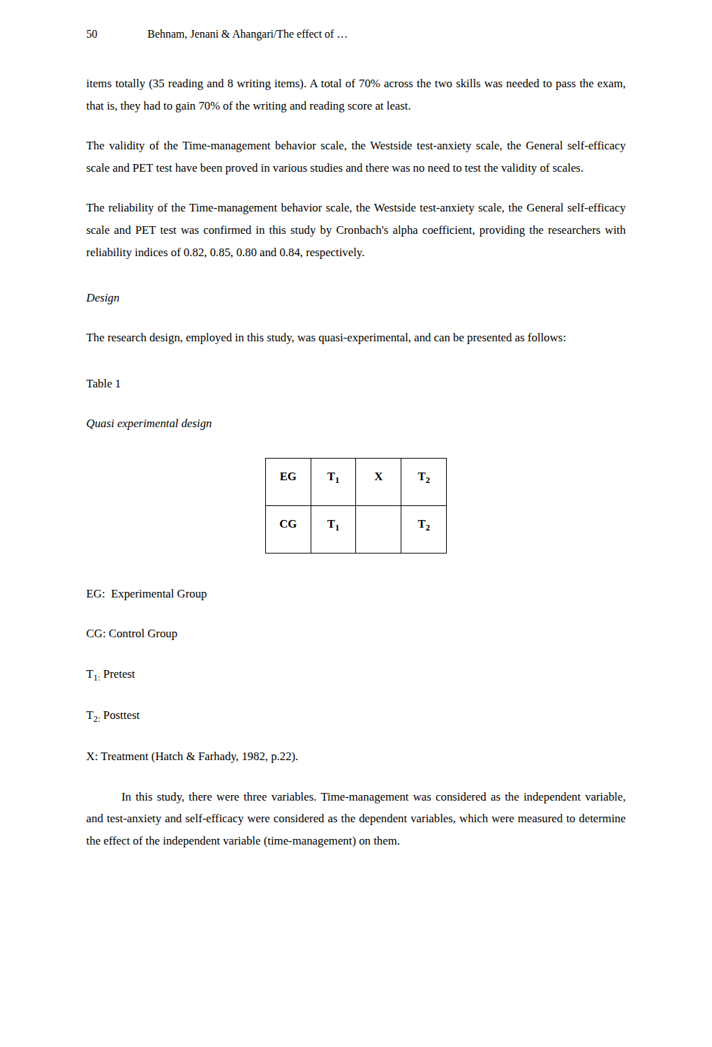50 Behnam, Jenani & Ahangari/The effect of …
items totally (35 reading and 8 writing items). A total of 70% across the two skills was needed to pass the exam, that is, they had to gain 70% of the writing and reading score at least.
The validity of the Time-management behavior scale, the Westside test-anxiety scale, the General self-efficacy scale and PET test have been proved in various studies and there was no need to test the validity of scales.
The reliability of the Time-management behavior scale, the Westside test-anxiety scale, the General self-efficacy scale and PET test was confirmed in this study by Cronbach's alpha coefficient, providing the researchers with reliability indices of 0.82, 0.85, 0.80 and 0.84, respectively.
Design
The research design, employed in this study, was quasi-experimental, and can be presented as follows:
Table 1
Quasi experimental design
| EG | T 1 | X | T 2 |
| CG | T 1 | | T 2 |
EG: Experimental Group
CG: Control Group
T1: Pretest
T2: Posttest
X: Treatment (Hatch & Farhady, 1982, p.22).
In this study, there were three variables. Time-management was considered as the independent variable, and test-anxiety and self-efficacy were considered as the dependent variables, which were measured to determine the effect of the independent variable (time-management) on them.